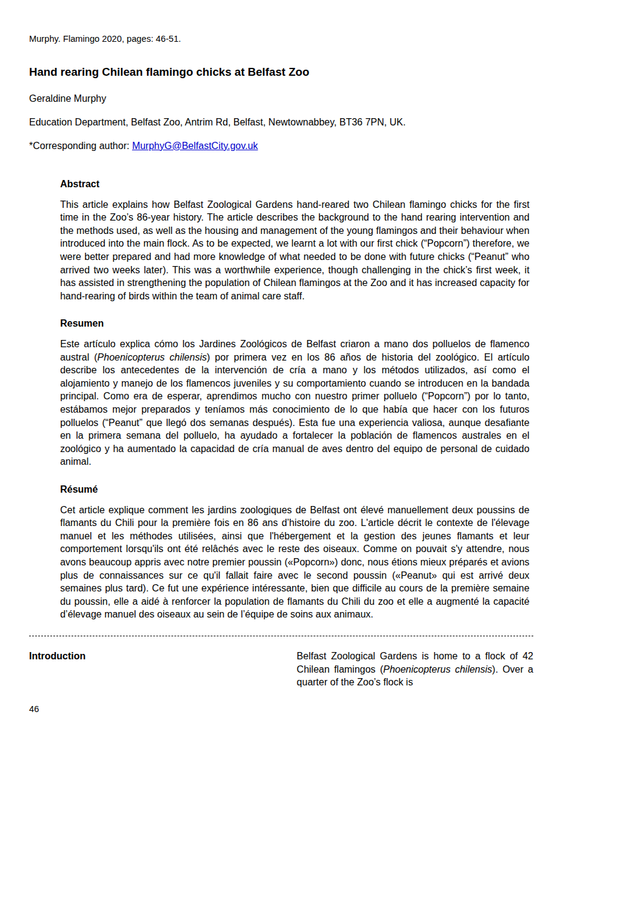Murphy. Flamingo 2020, pages: 46-51.
Hand rearing Chilean flamingo chicks at Belfast Zoo
Geraldine Murphy
Education Department, Belfast Zoo, Antrim Rd, Belfast, Newtownabbey, BT36 7PN, UK.
*Corresponding author: MurphyG@BelfastCity.gov.uk
Abstract
This article explains how Belfast Zoological Gardens hand-reared two Chilean flamingo chicks for the first time in the Zoo’s 86-year history. The article describes the background to the hand rearing intervention and the methods used, as well as the housing and management of the young flamingos and their behaviour when introduced into the main flock. As to be expected, we learnt a lot with our first chick (“Popcorn”) therefore, we were better prepared and had more knowledge of what needed to be done with future chicks (“Peanut” who arrived two weeks later). This was a worthwhile experience, though challenging in the chick’s first week, it has assisted in strengthening the population of Chilean flamingos at the Zoo and it has increased capacity for hand-rearing of birds within the team of animal care staff.
Resumen
Este artículo explica cómo los Jardines Zoológicos de Belfast criaron a mano dos polluelos de flamenco austral (Phoenicopterus chilensis) por primera vez en los 86 años de historia del zoológico. El artículo describe los antecedentes de la intervención de cría a mano y los métodos utilizados, así como el alojamiento y manejo de los flamencos juveniles y su comportamiento cuando se introducen en la bandada principal. Como era de esperar, aprendimos mucho con nuestro primer polluelo (“Popcorn”) por lo tanto, estábamos mejor preparados y teníamos más conocimiento de lo que había que hacer con los futuros polluelos (“Peanut” que llegó dos semanas después). Esta fue una experiencia valiosa, aunque desafiante en la primera semana del polluelo, ha ayudado a fortalecer la población de flamencos australes en el zoológico y ha aumentado la capacidad de cría manual de aves dentro del equipo de personal de cuidado animal.
Résumé
Cet article explique comment les jardins zoologiques de Belfast ont élevé manuellement deux poussins de flamants du Chili pour la première fois en 86 ans d’histoire du zoo. L'article décrit le contexte de l'élevage manuel et les méthodes utilisées, ainsi que l'hébergement et la gestion des jeunes flamants et leur comportement lorsqu'ils ont été relâchés avec le reste des oiseaux. Comme on pouvait s'y attendre, nous avons beaucoup appris avec notre premier poussin («Popcorn») donc, nous étions mieux préparés et avions plus de connaissances sur ce qu'il fallait faire avec le second poussin («Peanut» qui est arrivé deux semaines plus tard). Ce fut une expérience intéressante, bien que difficile au cours de la première semaine du poussin, elle a aidé à renforcer la population de flamants du Chili du zoo et elle a augmenté la capacité d’élevage manuel des oiseaux au sein de l’équipe de soins aux animaux.
Introduction
Belfast Zoological Gardens is home to a flock of 42 Chilean flamingos (Phoenicopterus chilensis). Over a quarter of the Zoo’s flock is
46